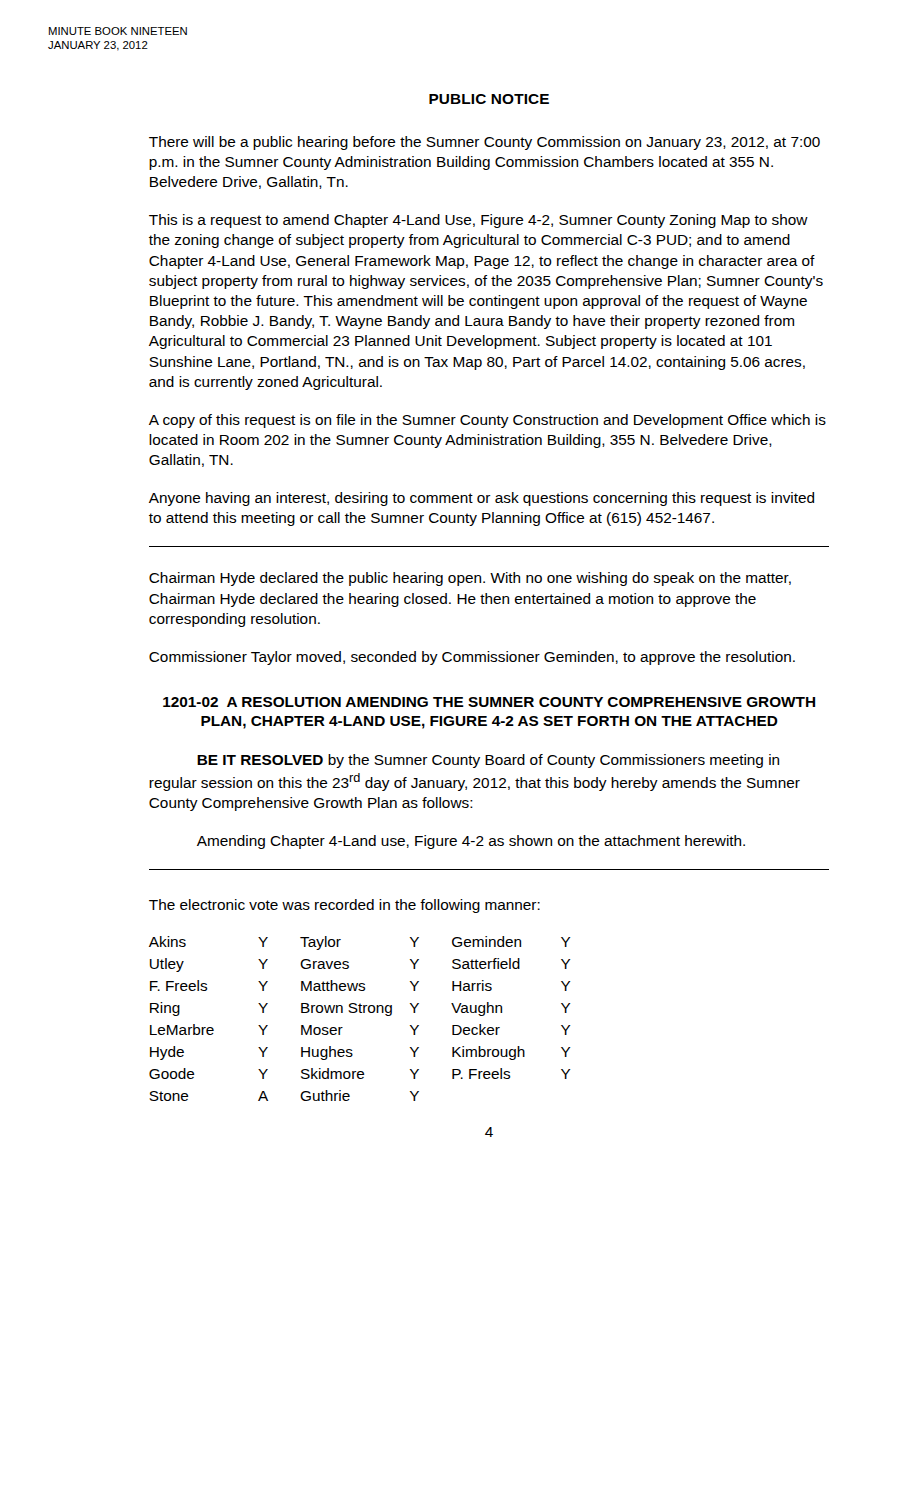MINUTE BOOK NINETEEN
JANUARY 23, 2012
PUBLIC NOTICE
There will be a public hearing before the Sumner County Commission on January 23, 2012, at 7:00 p.m. in the Sumner County Administration Building Commission Chambers located at 355 N. Belvedere Drive, Gallatin, Tn.
This is a request to amend Chapter 4-Land Use, Figure 4-2, Sumner County Zoning Map to show the zoning change of subject property from Agricultural to Commercial C-3 PUD; and to amend Chapter 4-Land Use, General Framework Map, Page 12, to reflect the change in character area of subject property from rural to highway services, of the 2035 Comprehensive Plan; Sumner County's Blueprint to the future. This amendment will be contingent upon approval of the request of Wayne Bandy, Robbie J. Bandy, T. Wayne Bandy and Laura Bandy to have their property rezoned from Agricultural to Commercial 23 Planned Unit Development. Subject property is located at 101 Sunshine Lane, Portland, TN., and is on Tax Map 80, Part of Parcel 14.02, containing 5.06 acres, and is currently zoned Agricultural.
A copy of this request is on file in the Sumner County Construction and Development Office which is located in Room 202 in the Sumner County Administration Building, 355 N. Belvedere Drive, Gallatin, TN.
Anyone having an interest, desiring to comment or ask questions concerning this request is invited to attend this meeting or call the Sumner County Planning Office at (615) 452-1467.
Chairman Hyde declared the public hearing open. With no one wishing do speak on the matter, Chairman Hyde declared the hearing closed. He then entertained a motion to approve the corresponding resolution.
Commissioner Taylor moved, seconded by Commissioner Geminden, to approve the resolution.
1201-02 A RESOLUTION AMENDING THE SUMNER COUNTY COMPREHENSIVE GROWTH PLAN, CHAPTER 4-LAND USE, FIGURE 4-2 AS SET FORTH ON THE ATTACHED
BE IT RESOLVED by the Sumner County Board of County Commissioners meeting in regular session on this the 23rd day of January, 2012, that this body hereby amends the Sumner County Comprehensive Growth Plan as follows:
Amending Chapter 4-Land use, Figure 4-2 as shown on the attachment herewith.
The electronic vote was recorded in the following manner:
| Akins | Y | Taylor | Y | Geminden | Y |
| Utley | Y | Graves | Y | Satterfield | Y |
| F. Freels | Y | Matthews | Y | Harris | Y |
| Ring | Y | Brown Strong | Y | Vaughn | Y |
| LeMarbre | Y | Moser | Y | Decker | Y |
| Hyde | Y | Hughes | Y | Kimbrough | Y |
| Goode | Y | Skidmore | Y | P. Freels | Y |
| Stone | A | Guthrie | Y | | |
4